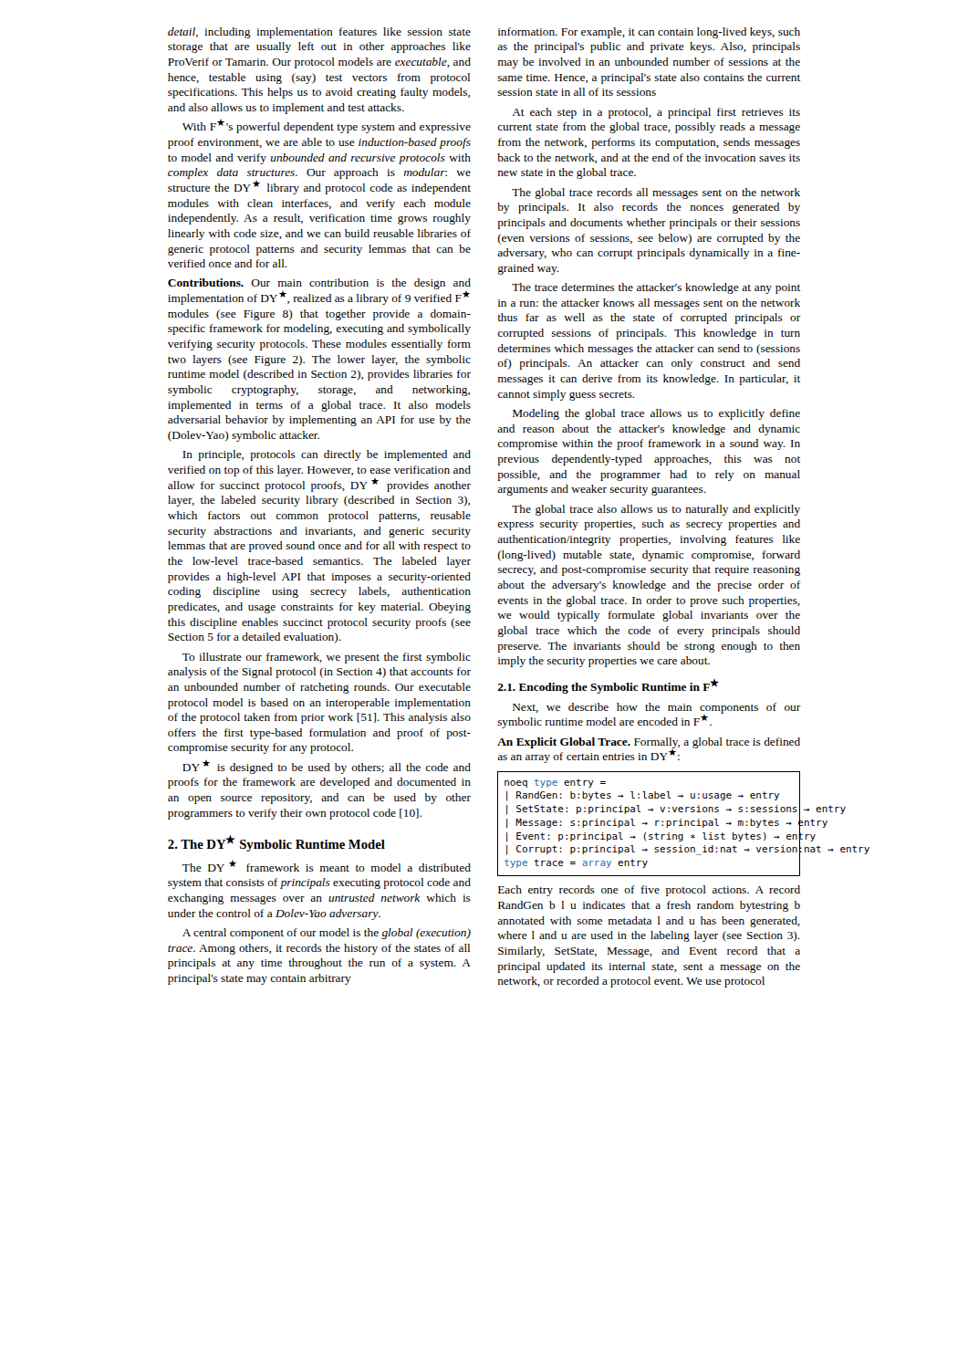detail, including implementation features like session state storage that are usually left out in other approaches like ProVerif or Tamarin. Our protocol models are executable, and hence, testable using (say) test vectors from protocol specifications. This helps us to avoid creating faulty models, and also allows us to implement and test attacks.
With F★'s powerful dependent type system and expressive proof environment, we are able to use induction-based proofs to model and verify unbounded and recursive protocols with complex data structures. Our approach is modular: we structure the DY★ library and protocol code as independent modules with clean interfaces, and verify each module independently. As a result, verification time grows roughly linearly with code size, and we can build reusable libraries of generic protocol patterns and security lemmas that can be verified once and for all.
Contributions. Our main contribution is the design and implementation of DY★, realized as a library of 9 verified F★ modules (see Figure 8) that together provide a domain-specific framework for modeling, executing and symbolically verifying security protocols. These modules essentially form two layers (see Figure 2). The lower layer, the symbolic runtime model (described in Section 2), provides libraries for symbolic cryptography, storage, and networking, implemented in terms of a global trace. It also models adversarial behavior by implementing an API for use by the (Dolev-Yao) symbolic attacker.
In principle, protocols can directly be implemented and verified on top of this layer. However, to ease verification and allow for succinct protocol proofs, DY★ provides another layer, the labeled security library (described in Section 3), which factors out common protocol patterns, reusable security abstractions and invariants, and generic security lemmas that are proved sound once and for all with respect to the low-level trace-based semantics. The labeled layer provides a high-level API that imposes a security-oriented coding discipline using secrecy labels, authentication predicates, and usage constraints for key material. Obeying this discipline enables succinct protocol security proofs (see Section 5 for a detailed evaluation).
To illustrate our framework, we present the first symbolic analysis of the Signal protocol (in Section 4) that accounts for an unbounded number of ratcheting rounds. Our executable protocol model is based on an interoperable implementation of the protocol taken from prior work [51]. This analysis also offers the first type-based formulation and proof of post-compromise security for any protocol.
DY★ is designed to be used by others; all the code and proofs for the framework are developed and documented in an open source repository, and can be used by other programmers to verify their own protocol code [10].
2. The DY★ Symbolic Runtime Model
The DY★ framework is meant to model a distributed system that consists of principals executing protocol code and exchanging messages over an untrusted network which is under the control of a Dolev-Yao adversary.
A central component of our model is the global (execution) trace. Among others, it records the history of the states of all principals at any time throughout the run of a system. A principal's state may contain arbitrary
information. For example, it can contain long-lived keys, such as the principal's public and private keys. Also, principals may be involved in an unbounded number of sessions at the same time. Hence, a principal's state also contains the current session state in all of its sessions
At each step in a protocol, a principal first retrieves its current state from the global trace, possibly reads a message from the network, performs its computation, sends messages back to the network, and at the end of the invocation saves its new state in the global trace.
The global trace records all messages sent on the network by principals. It also records the nonces generated by principals and documents whether principals or their sessions (even versions of sessions, see below) are corrupted by the adversary, who can corrupt principals dynamically in a fine-grained way.
The trace determines the attacker's knowledge at any point in a run: the attacker knows all messages sent on the network thus far as well as the state of corrupted principals or corrupted sessions of principals. This knowledge in turn determines which messages the attacker can send to (sessions of) principals. An attacker can only construct and send messages it can derive from its knowledge. In particular, it cannot simply guess secrets.
Modeling the global trace allows us to explicitly define and reason about the attacker's knowledge and dynamic compromise within the proof framework in a sound way. In previous dependently-typed approaches, this was not possible, and the programmer had to rely on manual arguments and weaker security guarantees.
The global trace also allows us to naturally and explicitly express security properties, such as secrecy properties and authentication/integrity properties, involving features like (long-lived) mutable state, dynamic compromise, forward secrecy, and post-compromise security that require reasoning about the adversary's knowledge and the precise order of events in the global trace. In order to prove such properties, we would typically formulate global invariants over the global trace which the code of every principals should preserve. The invariants should be strong enough to then imply the security properties we care about.
2.1. Encoding the Symbolic Runtime in F★
Next, we describe how the main components of our symbolic runtime model are encoded in F★.
An Explicit Global Trace. Formally, a global trace is defined as an array of certain entries in DY★:
noeq type entry =
| RandGen: b:bytes → l:label → u:usage → entry
| SetState: p:principal → v:versions → s:sessions → entry
| Message: s:principal → r:principal → m:bytes → entry
| Event: p:principal → (string ∗ list bytes) → entry
| Corrupt: p:principal → session_id:nat → version:nat → entry
type trace = array entry
Each entry records one of five protocol actions. A record RandGen b l u indicates that a fresh random bytestring b annotated with some metadata l and u has been generated, where l and u are used in the labeling layer (see Section 3). Similarly, SetState, Message, and Event record that a principal updated its internal state, sent a message on the network, or recorded a protocol event. We use protocol